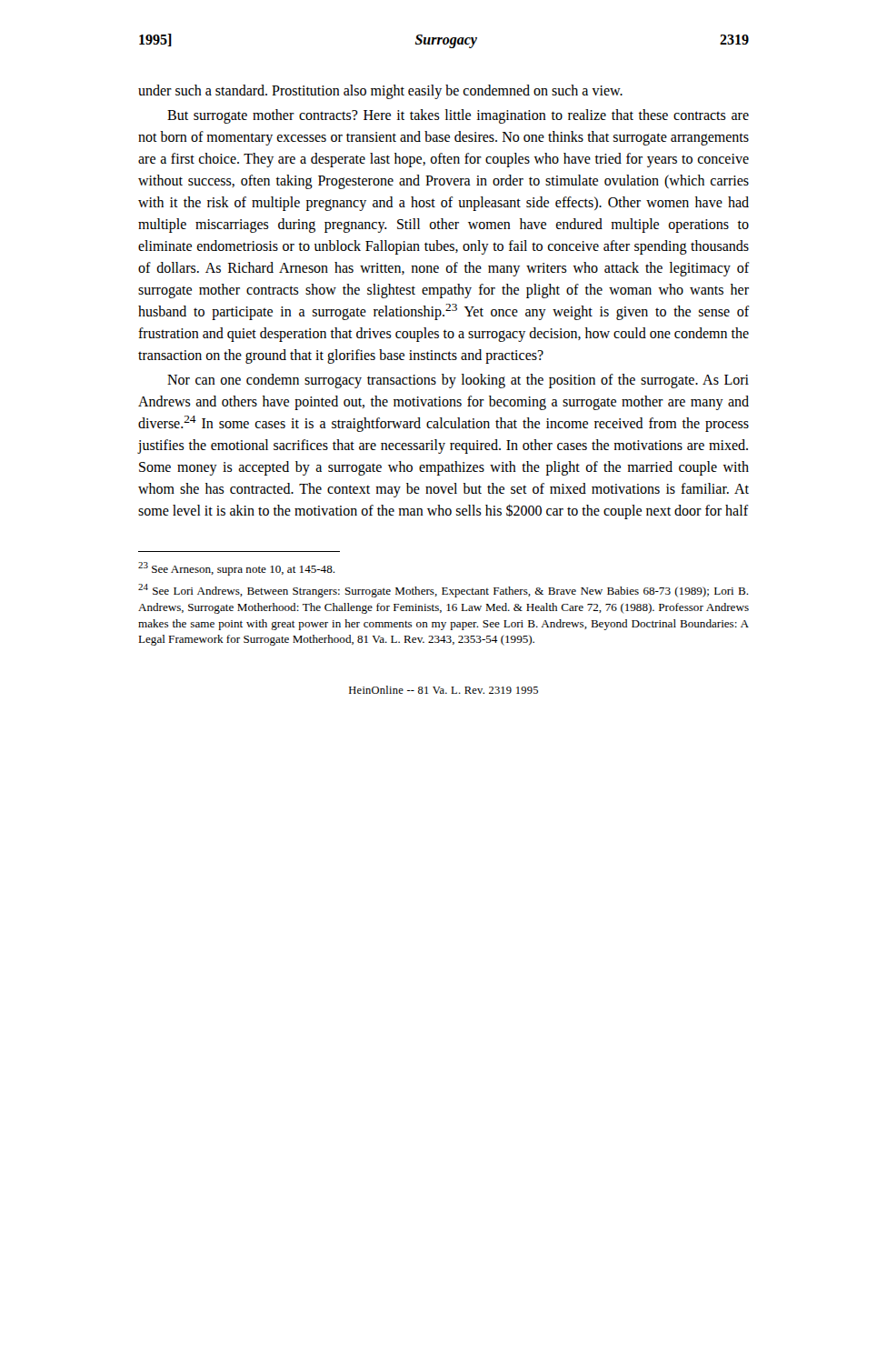1995] Surrogacy 2319
under such a standard. Prostitution also might easily be condemned on such a view.
But surrogate mother contracts? Here it takes little imagination to realize that these contracts are not born of momentary excesses or transient and base desires. No one thinks that surrogate arrangements are a first choice. They are a desperate last hope, often for couples who have tried for years to conceive without success, often taking Progesterone and Provera in order to stimulate ovulation (which carries with it the risk of multiple pregnancy and a host of unpleasant side effects). Other women have had multiple miscarriages during pregnancy. Still other women have endured multiple operations to eliminate endometriosis or to unblock Fallopian tubes, only to fail to conceive after spending thousands of dollars. As Richard Arneson has written, none of the many writers who attack the legitimacy of surrogate mother contracts show the slightest empathy for the plight of the woman who wants her husband to participate in a surrogate relationship.23 Yet once any weight is given to the sense of frustration and quiet desperation that drives couples to a surrogacy decision, how could one condemn the transaction on the ground that it glorifies base instincts and practices?
Nor can one condemn surrogacy transactions by looking at the position of the surrogate. As Lori Andrews and others have pointed out, the motivations for becoming a surrogate mother are many and diverse.24 In some cases it is a straightforward calculation that the income received from the process justifies the emotional sacrifices that are necessarily required. In other cases the motivations are mixed. Some money is accepted by a surrogate who empathizes with the plight of the married couple with whom she has contracted. The context may be novel but the set of mixed motivations is familiar. At some level it is akin to the motivation of the man who sells his $2000 car to the couple next door for half
23 See Arneson, supra note 10, at 145-48.
24 See Lori Andrews, Between Strangers: Surrogate Mothers, Expectant Fathers, & Brave New Babies 68-73 (1989); Lori B. Andrews, Surrogate Motherhood: The Challenge for Feminists, 16 Law Med. & Health Care 72, 76 (1988). Professor Andrews makes the same point with great power in her comments on my paper. See Lori B. Andrews, Beyond Doctrinal Boundaries: A Legal Framework for Surrogate Motherhood, 81 Va. L. Rev. 2343, 2353-54 (1995).
HeinOnline -- 81 Va. L. Rev. 2319 1995